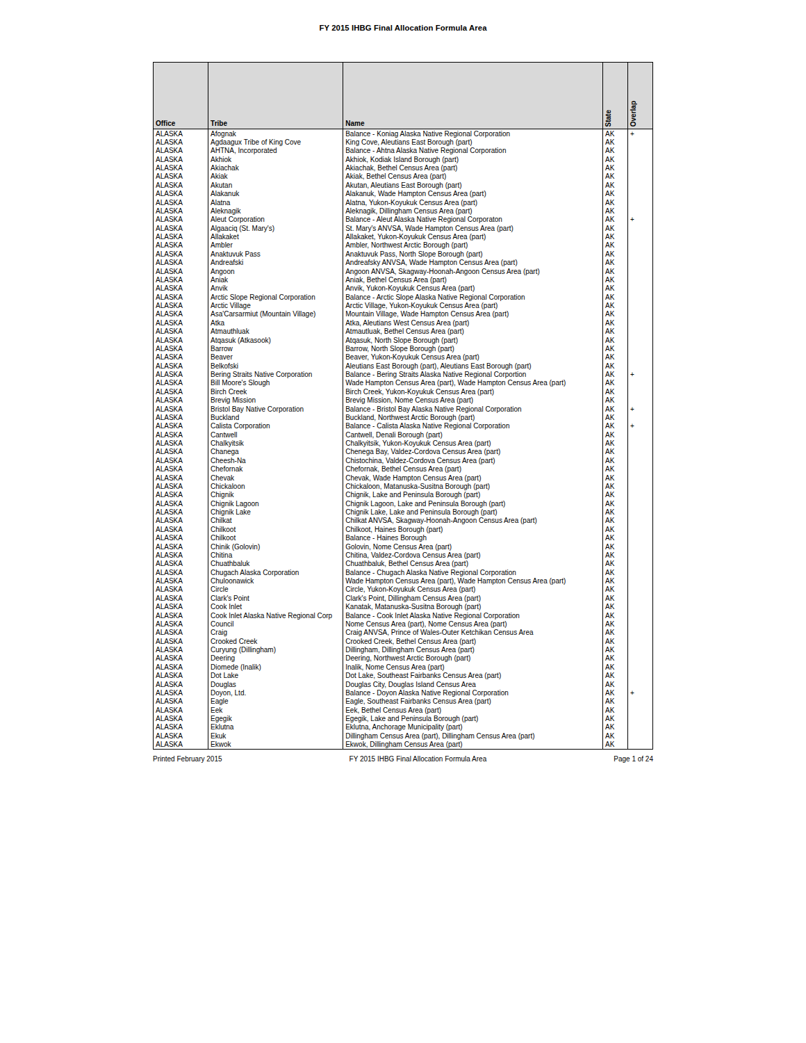FY 2015 IHBG Final Allocation Formula Area
| Office | Tribe | Name | State | Overlap |
| --- | --- | --- | --- | --- |
| ALASKA | Afognak | Balance - Koniag Alaska Native Regional Corporation | AK | + |
| ALASKA | Agdaagux Tribe of King Cove | King Cove, Aleutians East Borough (part) | AK | |
| ALASKA | AHTNA, Incorporated | Balance - Ahtna Alaska Native Regional Corporation | AK | |
| ALASKA | Akhiok | Akhiok, Kodiak Island Borough (part) | AK | |
| ALASKA | Akiachak | Akiachak, Bethel Census Area (part) | AK | |
| ALASKA | Akiak | Akiak, Bethel Census Area (part) | AK | |
| ALASKA | Akutan | Akutan, Aleutians East Borough (part) | AK | |
| ALASKA | Alakanuk | Alakanuk, Wade Hampton Census Area (part) | AK | |
| ALASKA | Alatna | Alatna, Yukon-Koyukuk Census Area (part) | AK | |
| ALASKA | Aleknagik | Aleknagik, Dillingham Census Area (part) | AK | |
| ALASKA | Aleut Corporation | Balance - Aleut Alaska Native Regional Corporaton | AK | + |
| ALASKA | Algaaciq (St. Mary's) | St. Mary's ANVSA, Wade Hampton Census Area (part) | AK | |
| ALASKA | Allakaket | Allakaket, Yukon-Koyukuk Census Area (part) | AK | |
| ALASKA | Ambler | Ambler, Northwest Arctic Borough (part) | AK | |
| ALASKA | Anaktuvuk Pass | Anaktuvuk Pass, North Slope Borough (part) | AK | |
| ALASKA | Andreafski | Andreafsky ANVSA, Wade Hampton Census Area (part) | AK | |
| ALASKA | Angoon | Angoon ANVSA, Skagway-Hoonah-Angoon Census Area (part) | AK | |
| ALASKA | Aniak | Aniak, Bethel Census Area (part) | AK | |
| ALASKA | Anvik | Anvik, Yukon-Koyukuk Census Area (part) | AK | |
| ALASKA | Arctic Slope Regional Corporation | Balance - Arctic Slope Alaska Native Regional Corporation | AK | |
| ALASKA | Arctic Village | Arctic Village, Yukon-Koyukuk Census Area (part) | AK | |
| ALASKA | Asa'Carsarmiut (Mountain Village) | Mountain Village, Wade Hampton Census Area (part) | AK | |
| ALASKA | Atka | Atka, Aleutians West Census Area (part) | AK | |
| ALASKA | Atmauthluak | Atmautluak, Bethel Census Area (part) | AK | |
| ALASKA | Atqasuk (Atkasook) | Atqasuk, North Slope Borough (part) | AK | |
| ALASKA | Barrow | Barrow, North Slope Borough (part) | AK | |
| ALASKA | Beaver | Beaver, Yukon-Koyukuk Census Area (part) | AK | |
| ALASKA | Belkofski | Aleutians East Borough (part), Aleutians East Borough (part) | AK | |
| ALASKA | Bering Straits Native Corporation | Balance - Bering Straits Alaska Native Regional Corportion | AK | + |
| ALASKA | Bill Moore's Slough | Wade Hampton Census Area (part), Wade Hampton Census Area (part) | AK | |
| ALASKA | Birch Creek | Birch Creek, Yukon-Koyukuk Census Area (part) | AK | |
| ALASKA | Brevig Mission | Brevig Mission, Nome Census Area (part) | AK | |
| ALASKA | Bristol Bay Native Corporation | Balance - Bristol Bay Alaska Native Regional Corporation | AK | + |
| ALASKA | Buckland | Buckland, Northwest Arctic Borough (part) | AK | |
| ALASKA | Calista Corporation | Balance - Calista Alaska Native Regional Corporation | AK | + |
| ALASKA | Cantwell | Cantwell, Denali Borough (part) | AK | |
| ALASKA | Chalkyitsik | Chalkyitsik, Yukon-Koyukuk Census Area (part) | AK | |
| ALASKA | Chanega | Chenega Bay, Valdez-Cordova Census Area (part) | AK | |
| ALASKA | Cheesh-Na | Chistochina, Valdez-Cordova Census Area (part) | AK | |
| ALASKA | Chefornak | Chefornak, Bethel Census Area (part) | AK | |
| ALASKA | Chevak | Chevak, Wade Hampton Census Area (part) | AK | |
| ALASKA | Chickaloon | Chickaloon, Matanuska-Susitna Borough (part) | AK | |
| ALASKA | Chignik | Chignik, Lake and Peninsula Borough (part) | AK | |
| ALASKA | Chignik Lagoon | Chignik Lagoon, Lake and Peninsula Borough (part) | AK | |
| ALASKA | Chignik Lake | Chignik Lake, Lake and Peninsula Borough (part) | AK | |
| ALASKA | Chilkat | Chilkat ANVSA, Skagway-Hoonah-Angoon Census Area (part) | AK | |
| ALASKA | Chilkoot | Chilkoot, Haines Borough (part) | AK | |
| ALASKA | Chilkoot | Balance - Haines Borough | AK | |
| ALASKA | Chinik (Golovin) | Golovin, Nome Census Area (part) | AK | |
| ALASKA | Chitina | Chitina, Valdez-Cordova Census Area (part) | AK | |
| ALASKA | Chuathbaluk | Chuathbaluk, Bethel Census Area (part) | AK | |
| ALASKA | Chugach Alaska Corporation | Balance - Chugach Alaska Native Regional Corporation | AK | |
| ALASKA | Chuloonawick | Wade Hampton Census Area (part), Wade Hampton Census Area (part) | AK | |
| ALASKA | Circle | Circle, Yukon-Koyukuk Census Area (part) | AK | |
| ALASKA | Clark's Point | Clark's Point, Dillingham Census Area (part) | AK | |
| ALASKA | Cook Inlet | Kanatak, Matanuska-Susitna Borough (part) | AK | |
| ALASKA | Cook Inlet Alaska Native Regional Corp | Balance - Cook Inlet Alaska Native Regional Corporation | AK | |
| ALASKA | Council | Nome Census Area (part), Nome Census Area (part) | AK | |
| ALASKA | Craig | Craig ANVSA, Prince of Wales-Outer Ketchikan Census Area | AK | |
| ALASKA | Crooked Creek | Crooked Creek, Bethel Census Area (part) | AK | |
| ALASKA | Curyung (Dillingham) | Dillingham, Dillingham Census Area (part) | AK | |
| ALASKA | Deering | Deering, Northwest Arctic Borough (part) | AK | |
| ALASKA | Diomede (Inalik) | Inalik, Nome Census Area (part) | AK | |
| ALASKA | Dot Lake | Dot Lake, Southeast Fairbanks Census Area (part) | AK | |
| ALASKA | Douglas | Douglas City, Douglas Island Census Area | AK | |
| ALASKA | Doyon, Ltd. | Balance - Doyon Alaska Native Regional Corporation | AK | + |
| ALASKA | Eagle | Eagle, Southeast Fairbanks Census Area (part) | AK | |
| ALASKA | Eek | Eek, Bethel Census Area (part) | AK | |
| ALASKA | Egegik | Egegik, Lake and Peninsula Borough (part) | AK | |
| ALASKA | Eklutna | Eklutna, Anchorage Municipality (part) | AK | |
| ALASKA | Ekuk | Dillingham Census Area (part), Dillingham Census Area (part) | AK | |
| ALASKA | Ekwok | Ekwok, Dillingham Census Area (part) | AK | |
Printed February 2015 FY 2015 IHBG Final Allocation Formula Area Page 1 of 24